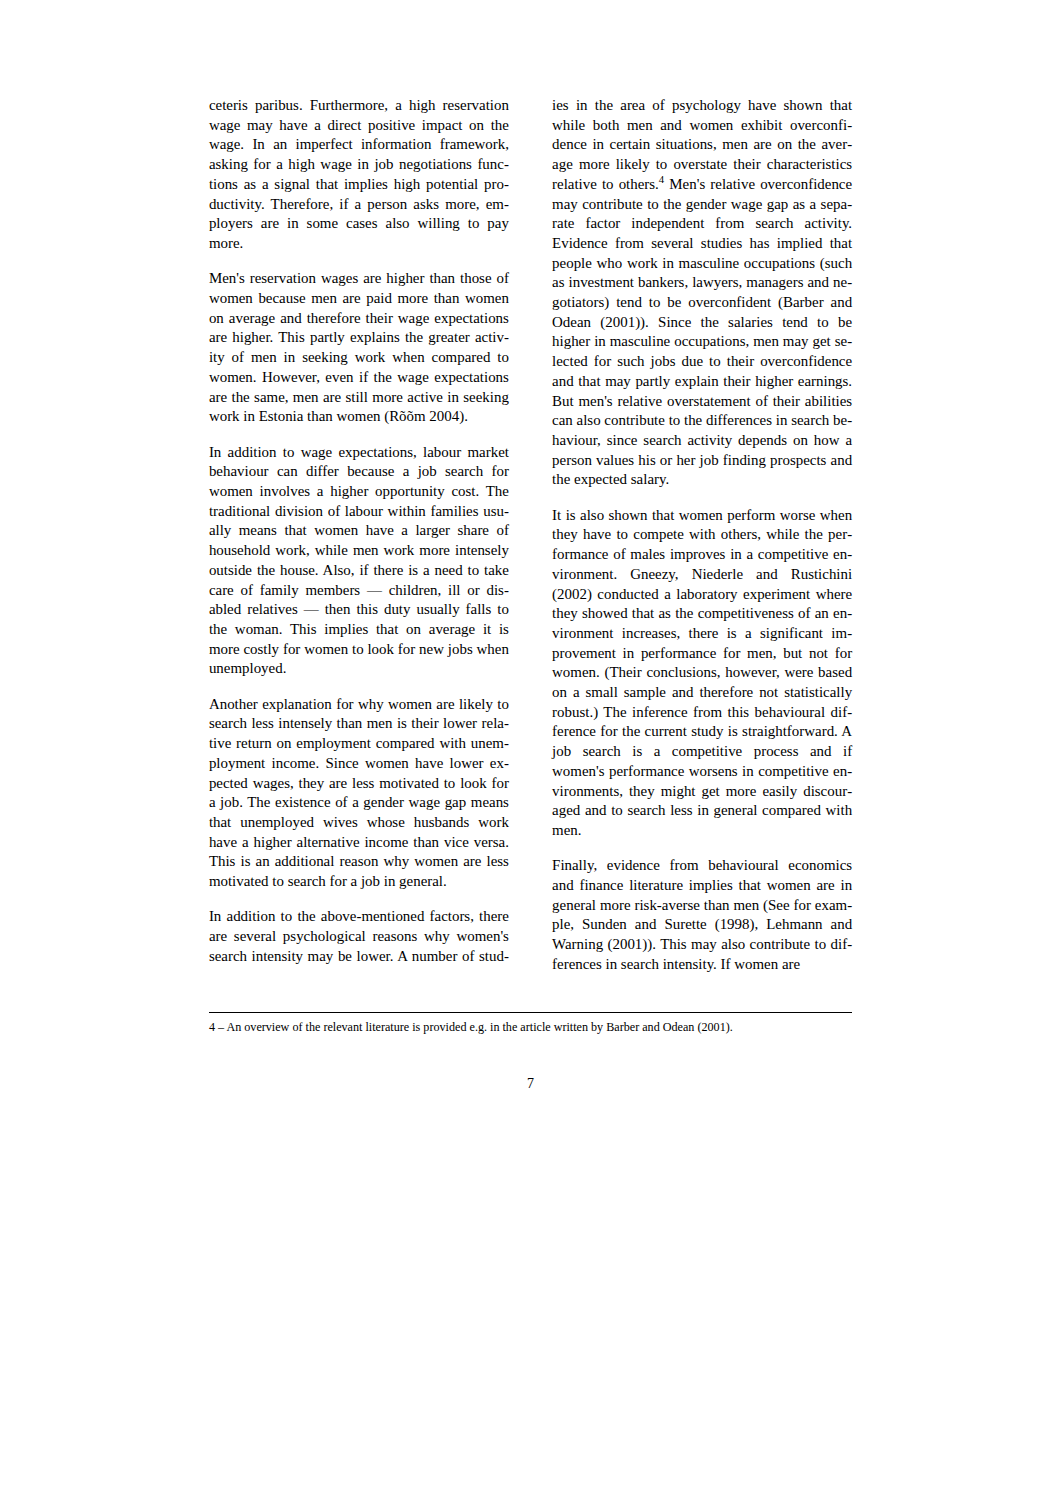ceteris paribus. Furthermore, a high reservation wage may have a direct positive impact on the wage. In an imperfect information framework, asking for a high wage in job negotiations functions as a signal that implies high potential productivity. Therefore, if a person asks more, employers are in some cases also willing to pay more.
Men's reservation wages are higher than those of women because men are paid more than women on average and therefore their wage expectations are higher. This partly explains the greater activity of men in seeking work when compared to women. However, even if the wage expectations are the same, men are still more active in seeking work in Estonia than women (Rõõm 2004).
In addition to wage expectations, labour market behaviour can differ because a job search for women involves a higher opportunity cost. The traditional division of labour within families usually means that women have a larger share of household work, while men work more intensely outside the house. Also, if there is a need to take care of family members — children, ill or disabled relatives — then this duty usually falls to the woman. This implies that on average it is more costly for women to look for new jobs when unemployed.
Another explanation for why women are likely to search less intensely than men is their lower relative return on employment compared with unemployment income. Since women have lower expected wages, they are less motivated to look for a job. The existence of a gender wage gap means that unemployed wives whose husbands work have a higher alternative income than vice versa. This is an additional reason why women are less motivated to search for a job in general.
In addition to the above-mentioned factors, there are several psychological reasons why women's search intensity may be lower. A number of studies in the area of psychology have shown that while both men and women exhibit overconfidence in certain situations, men are on the average more likely to overstate their characteristics relative to others.4 Men's relative overconfidence may contribute to the gender wage gap as a separate factor independent from search activity. Evidence from several studies has implied that people who work in masculine occupations (such as investment bankers, lawyers, managers and negotiators) tend to be overconfident (Barber and Odean (2001)). Since the salaries tend to be higher in masculine occupations, men may get selected for such jobs due to their overconfidence and that may partly explain their higher earnings. But men's relative overstatement of their abilities can also contribute to the differences in search behaviour, since search activity depends on how a person values his or her job finding prospects and the expected salary.
It is also shown that women perform worse when they have to compete with others, while the performance of males improves in a competitive environment. Gneezy, Niederle and Rustichini (2002) conducted a laboratory experiment where they showed that as the competitiveness of an environment increases, there is a significant improvement in performance for men, but not for women. (Their conclusions, however, were based on a small sample and therefore not statistically robust.) The inference from this behavioural difference for the current study is straightforward. A job search is a competitive process and if women's performance worsens in competitive environments, they might get more easily discouraged and to search less in general compared with men.
Finally, evidence from behavioural economics and finance literature implies that women are in general more risk-averse than men (See for example, Sunden and Surette (1998), Lehmann and Warning (2001)). This may also contribute to differences in search intensity. If women are
4 – An overview of the relevant literature is provided e.g. in the article written by Barber and Odean (2001).
7